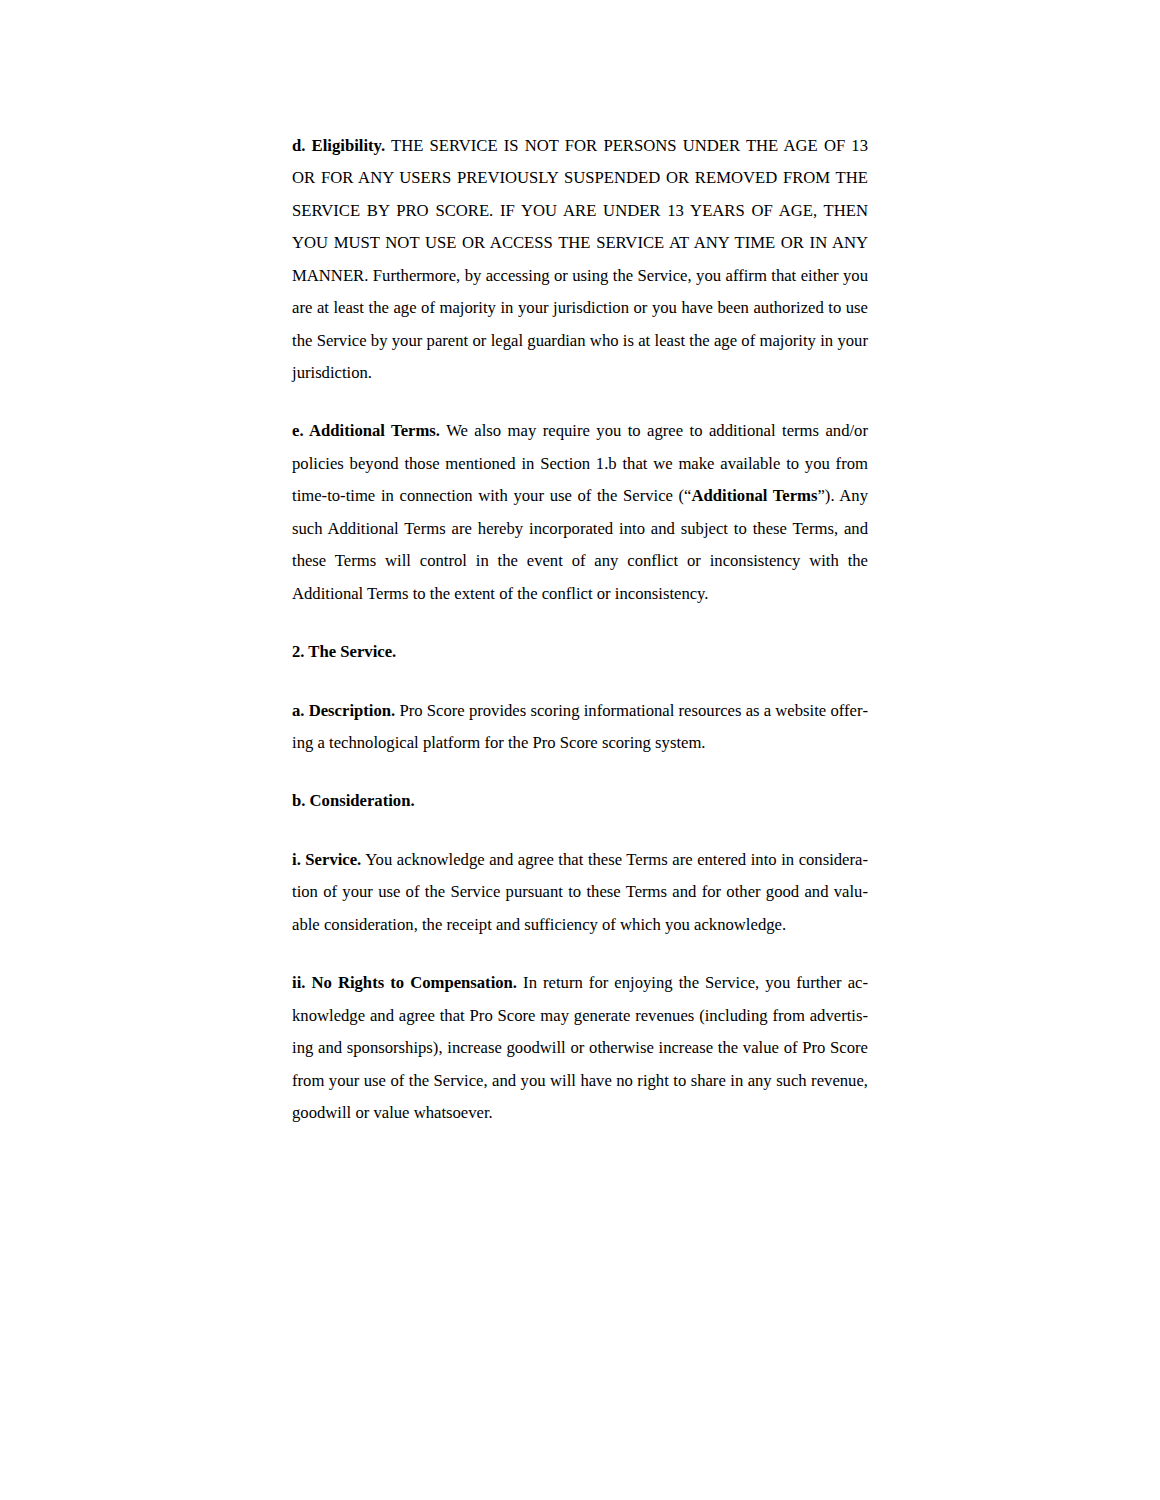d. Eligibility. THE SERVICE IS NOT FOR PERSONS UNDER THE AGE OF 13 OR FOR ANY USERS PREVIOUSLY SUSPENDED OR REMOVED FROM THE SERVICE BY PRO SCORE. IF YOU ARE UNDER 13 YEARS OF AGE, THEN YOU MUST NOT USE OR ACCESS THE SERVICE AT ANY TIME OR IN ANY MANNER. Furthermore, by accessing or using the Service, you affirm that either you are at least the age of majority in your jurisdiction or you have been authorized to use the Service by your parent or legal guardian who is at least the age of majority in your jurisdiction.
e. Additional Terms. We also may require you to agree to additional terms and/or policies beyond those mentioned in Section 1.b that we make available to you from time-to-time in connection with your use of the Service (“Additional Terms”). Any such Additional Terms are hereby incorporated into and subject to these Terms, and these Terms will control in the event of any conflict or inconsistency with the Additional Terms to the extent of the conflict or inconsistency.
2. The Service.
a. Description. Pro Score provides scoring informational resources as a website offering a technological platform for the Pro Score scoring system.
b. Consideration.
i. Service. You acknowledge and agree that these Terms are entered into in consideration of your use of the Service pursuant to these Terms and for other good and valuable consideration, the receipt and sufficiency of which you acknowledge.
ii. No Rights to Compensation. In return for enjoying the Service, you further acknowledge and agree that Pro Score may generate revenues (including from advertising and sponsorships), increase goodwill or otherwise increase the value of Pro Score from your use of the Service, and you will have no right to share in any such revenue, goodwill or value whatsoever.